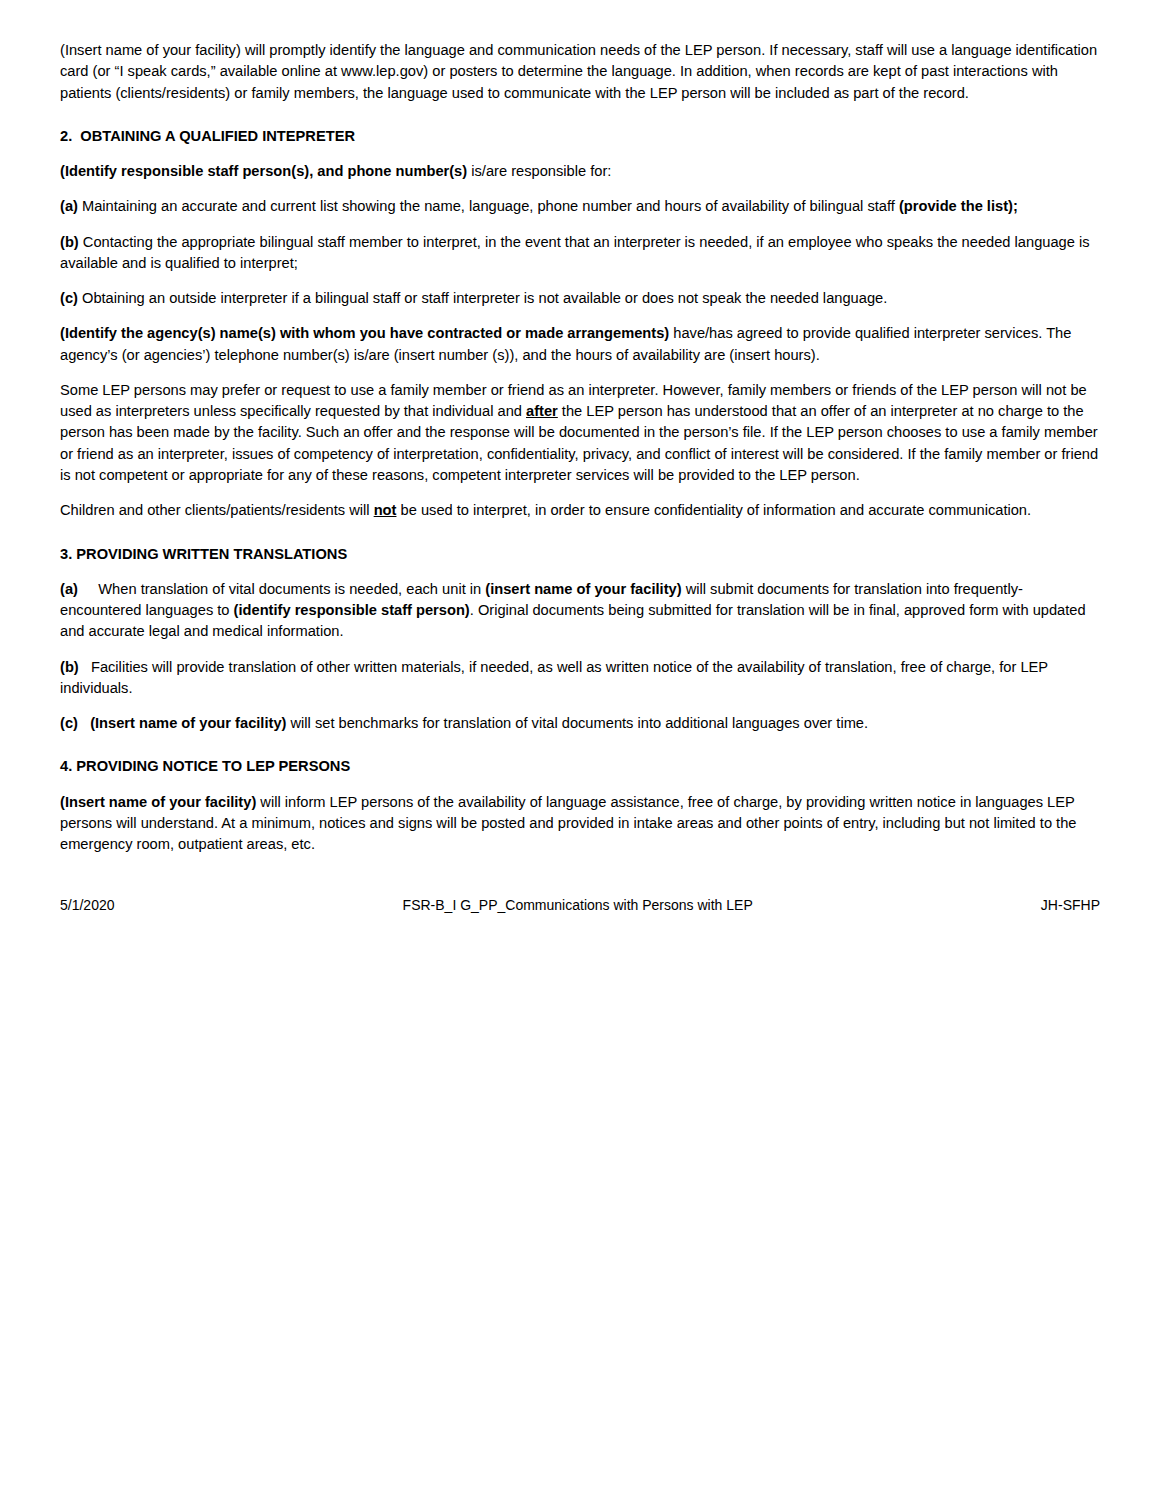(Insert name of your facility) will promptly identify the language and communication needs of the LEP person. If necessary, staff will use a language identification card (or “I speak cards,” available online at www.lep.gov) or posters to determine the language. In addition, when records are kept of past interactions with patients (clients/residents) or family members, the language used to communicate with the LEP person will be included as part of the record.
2. OBTAINING A QUALIFIED INTEPRETER
(Identify responsible staff person(s), and phone number(s) is/are responsible for:
(a) Maintaining an accurate and current list showing the name, language, phone number and hours of availability of bilingual staff (provide the list);
(b) Contacting the appropriate bilingual staff member to interpret, in the event that an interpreter is needed, if an employee who speaks the needed language is available and is qualified to interpret;
(c) Obtaining an outside interpreter if a bilingual staff or staff interpreter is not available or does not speak the needed language.
(Identify the agency(s) name(s) with whom you have contracted or made arrangements) have/has agreed to provide qualified interpreter services. The agency’s (or agencies’) telephone number(s) is/are (insert number (s)), and the hours of availability are (insert hours).
Some LEP persons may prefer or request to use a family member or friend as an interpreter. However, family members or friends of the LEP person will not be used as interpreters unless specifically requested by that individual and after the LEP person has understood that an offer of an interpreter at no charge to the person has been made by the facility. Such an offer and the response will be documented in the person’s file. If the LEP person chooses to use a family member or friend as an interpreter, issues of competency of interpretation, confidentiality, privacy, and conflict of interest will be considered. If the family member or friend is not competent or appropriate for any of these reasons, competent interpreter services will be provided to the LEP person.
Children and other clients/patients/residents will not be used to interpret, in order to ensure confidentiality of information and accurate communication.
3. PROVIDING WRITTEN TRANSLATIONS
(a) When translation of vital documents is needed, each unit in (insert name of your facility) will submit documents for translation into frequently-encountered languages to (identify responsible staff person). Original documents being submitted for translation will be in final, approved form with updated and accurate legal and medical information.
(b) Facilities will provide translation of other written materials, if needed, as well as written notice of the availability of translation, free of charge, for LEP individuals.
(c) (Insert name of your facility) will set benchmarks for translation of vital documents into additional languages over time.
4. PROVIDING NOTICE TO LEP PERSONS
(Insert name of your facility) will inform LEP persons of the availability of language assistance, free of charge, by providing written notice in languages LEP persons will understand. At a minimum, notices and signs will be posted and provided in intake areas and other points of entry, including but not limited to the emergency room, outpatient areas, etc.
5/1/2020 FSR-B_I G_PP_Communications with Persons with LEP JH-SFHP